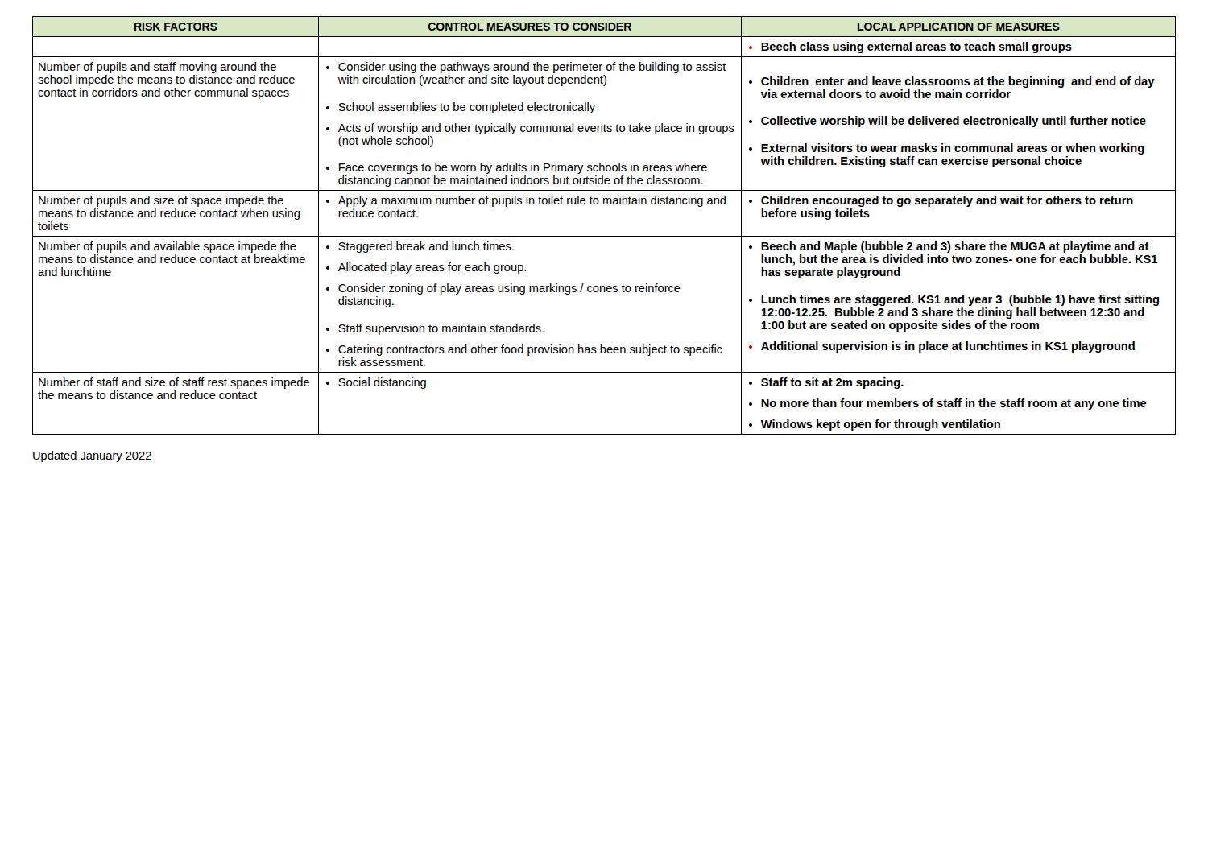| RISK FACTORS | CONTROL MEASURES TO CONSIDER | LOCAL APPLICATION OF MEASURES |
| --- | --- | --- |
| | | Beech class using external areas to teach small groups |
| Number of pupils and staff moving around the school impede the means to distance and reduce contact in corridors and other communal spaces | Consider using the pathways around the perimeter of the building to assist with circulation (weather and site layout dependent) School assemblies to be completed electronically Acts of worship and other typically communal events to take place in groups (not whole school) Face coverings to be worn by adults in Primary schools in areas where distancing cannot be maintained indoors but outside of the classroom. | Children enter and leave classrooms at the beginning and end of day via external doors to avoid the main corridor Collective worship will be delivered electronically until further notice External visitors to wear masks in communal areas or when working with children. Existing staff can exercise personal choice |
| Number of pupils and size of space impede the means to distance and reduce contact when using toilets | Apply a maximum number of pupils in toilet rule to maintain distancing and reduce contact. | Children encouraged to go separately and wait for others to return before using toilets |
| Number of pupils and available space impede the means to distance and reduce contact at breaktime and lunchtime | Staggered break and lunch times. Allocated play areas for each group. Consider zoning of play areas using markings / cones to reinforce distancing. Staff supervision to maintain standards. Catering contractors and other food provision has been subject to specific risk assessment. | Beech and Maple (bubble 2 and 3) share the MUGA at playtime and at lunch, but the area is divided into two zones- one for each bubble. KS1 has separate playground Lunch times are staggered. KS1 and year 3 (bubble 1) have first sitting 12:00-12.25. Bubble 2 and 3 share the dining hall between 12:30 and 1:00 but are seated on opposite sides of the room Additional supervision is in place at lunchtimes in KS1 playground |
| Number of staff and size of staff rest spaces impede the means to distance and reduce contact | Social distancing | Staff to sit at 2m spacing. No more than four members of staff in the staff room at any one time Windows kept open for through ventilation |
Updated January 2022